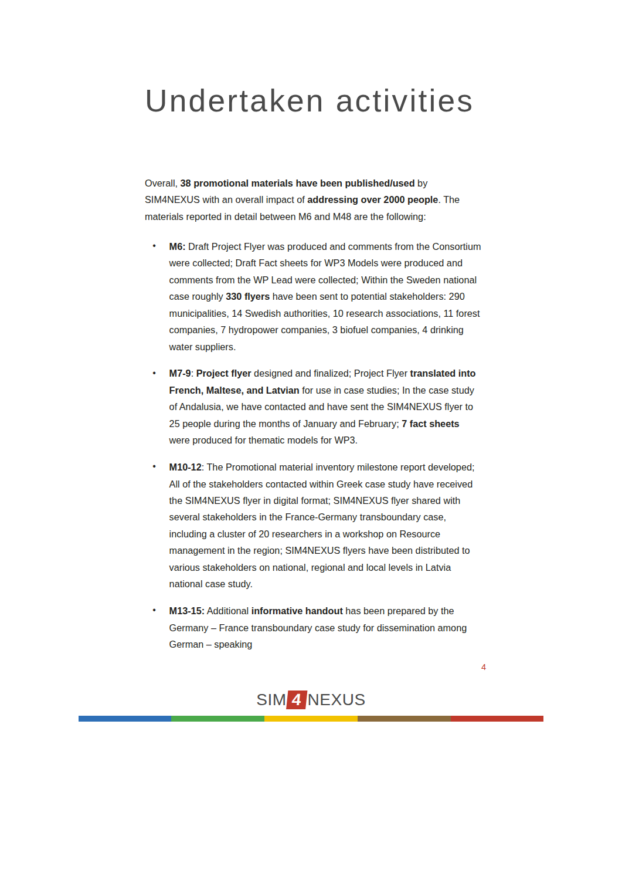Undertaken activities
Overall, 38 promotional materials have been published/used by SIM4NEXUS with an overall impact of addressing over 2000 people. The materials reported in detail between M6 and M48 are the following:
M6: Draft Project Flyer was produced and comments from the Consortium were collected; Draft Fact sheets for WP3 Models were produced and comments from the WP Lead were collected; Within the Sweden national case roughly 330 flyers have been sent to potential stakeholders: 290 municipalities, 14 Swedish authorities, 10 research associations, 11 forest companies, 7 hydropower companies, 3 biofuel companies, 4 drinking water suppliers.
M7-9: Project flyer designed and finalized; Project Flyer translated into French, Maltese, and Latvian for use in case studies; In the case study of Andalusia, we have contacted and have sent the SIM4NEXUS flyer to 25 people during the months of January and February; 7 fact sheets were produced for thematic models for WP3.
M10-12: The Promotional material inventory milestone report developed; All of the stakeholders contacted within Greek case study have received the SIM4NEXUS flyer in digital format; SIM4NEXUS flyer shared with several stakeholders in the France-Germany transboundary case, including a cluster of 20 researchers in a workshop on Resource management in the region; SIM4NEXUS flyers have been distributed to various stakeholders on national, regional and local levels in Latvia national case study.
M13-15: Additional informative handout has been prepared by the Germany – France transboundary case study for dissemination among German – speaking
4
SIM 4 NEXUS